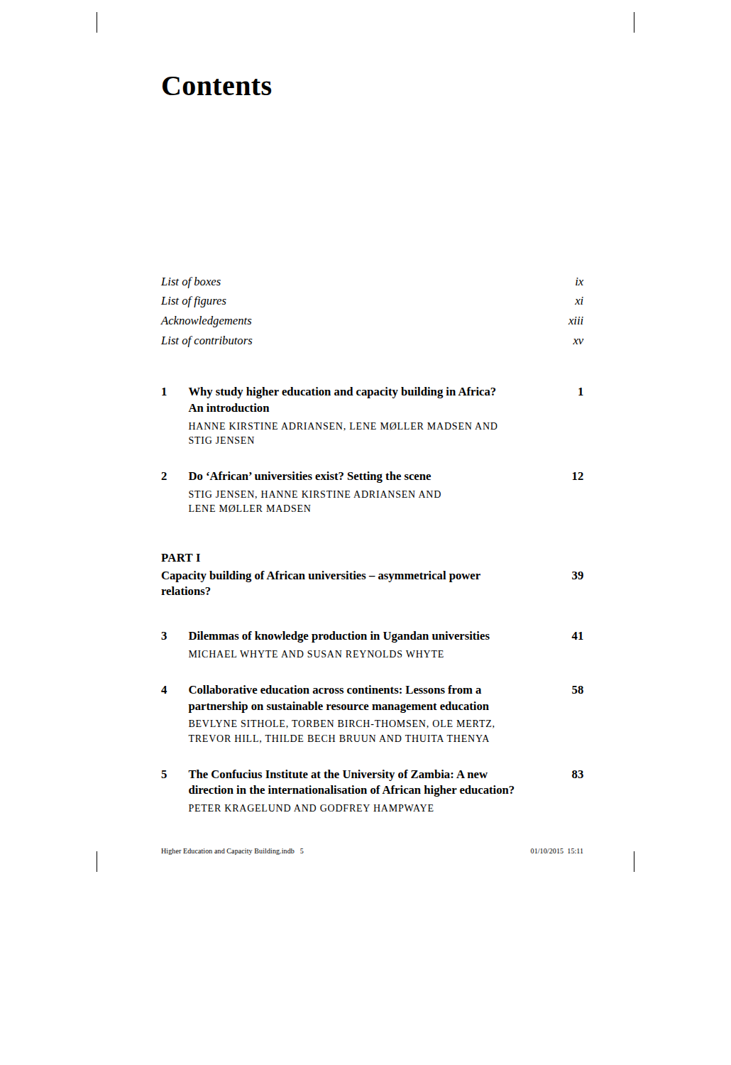Contents
List of boxes ix
List of figures xi
Acknowledgements xiii
List of contributors xv
1
Why study higher education and capacity building in Africa?
An introduction 1
HANNE KIRSTINE ADRIANSEN, LENE MØLLER MADSEN AND
STIG JENSEN
2
Do ‘African’ universities exist? Setting the scene 12
STIG JENSEN, HANNE KIRSTINE ADRIANSEN AND
LENE MØLLER MADSEN
PART I
Capacity building of African universities – asymmetrical power
relations? 39
3
Dilemmas of knowledge production in Ugandan universities 41
MICHAEL WHYTE AND SUSAN REYNOLDS WHYTE
4
Collaborative education across continents: Lessons from a
partnership on sustainable resource management education 58
BEVLYNE SITHOLE, TORBEN BIRCH-THOMSEN, OLE MERTZ,
TREVOR HILL, THILDE BECH BRUUN AND THUITA THENYA
5
The Confucius Institute at the University of Zambia: A new
direction in the internationalisation of African higher education? 83
PETER KRAGELUND AND GODFREY HAMPWAYE
Higher Education and Capacity Building.indb 5 01/10/2015 15:11